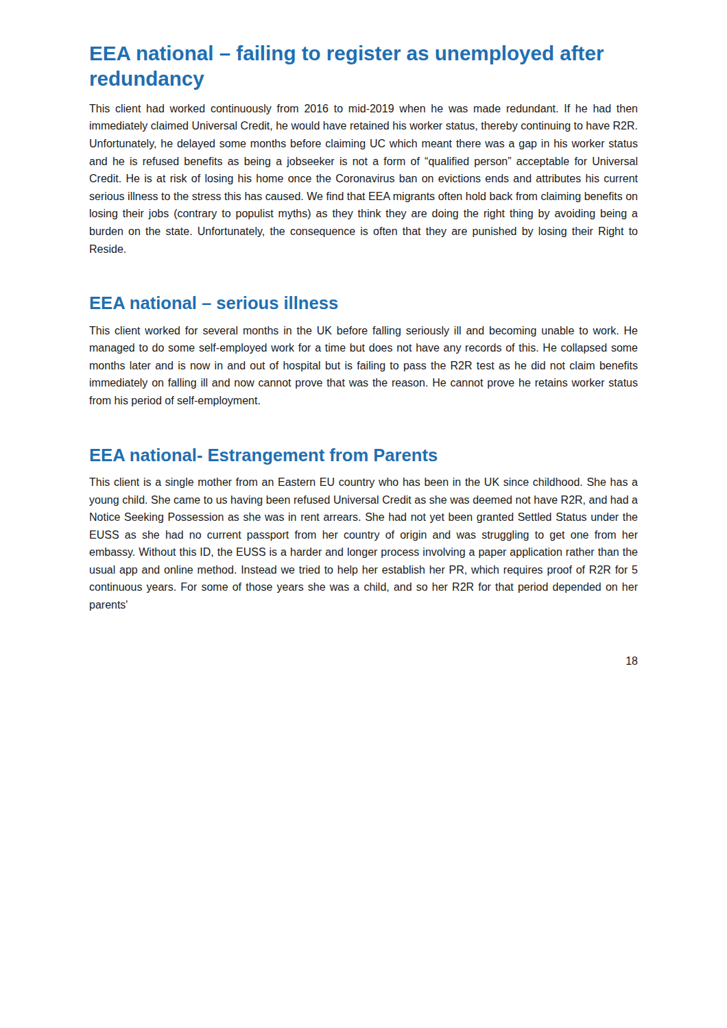EEA national – failing to register as unemployed after redundancy
This client had worked continuously from 2016 to mid-2019 when he was made redundant. If he had then immediately claimed Universal Credit, he would have retained his worker status, thereby continuing to have R2R. Unfortunately, he delayed some months before claiming UC which meant there was a gap in his worker status and he is refused benefits as being a jobseeker is not a form of “qualified person” acceptable for Universal Credit. He is at risk of losing his home once the Coronavirus ban on evictions ends and attributes his current serious illness to the stress this has caused. We find that EEA migrants often hold back from claiming benefits on losing their jobs (contrary to populist myths) as they think they are doing the right thing by avoiding being a burden on the state. Unfortunately, the consequence is often that they are punished by losing their Right to Reside.
EEA national – serious illness
This client worked for several months in the UK before falling seriously ill and becoming unable to work. He managed to do some self-employed work for a time but does not have any records of this. He collapsed some months later and is now in and out of hospital but is failing to pass the R2R test as he did not claim benefits immediately on falling ill and now cannot prove that was the reason. He cannot prove he retains worker status from his period of self-employment.
EEA national- Estrangement from Parents
This client is a single mother from an Eastern EU country who has been in the UK since childhood. She has a young child. She came to us having been refused Universal Credit as she was deemed not have R2R, and had a Notice Seeking Possession as she was in rent arrears. She had not yet been granted Settled Status under the EUSS as she had no current passport from her country of origin and was struggling to get one from her embassy. Without this ID, the EUSS is a harder and longer process involving a paper application rather than the usual app and online method. Instead we tried to help her establish her PR, which requires proof of R2R for 5 continuous years. For some of those years she was a child, and so her R2R for that period depended on her parents'
18